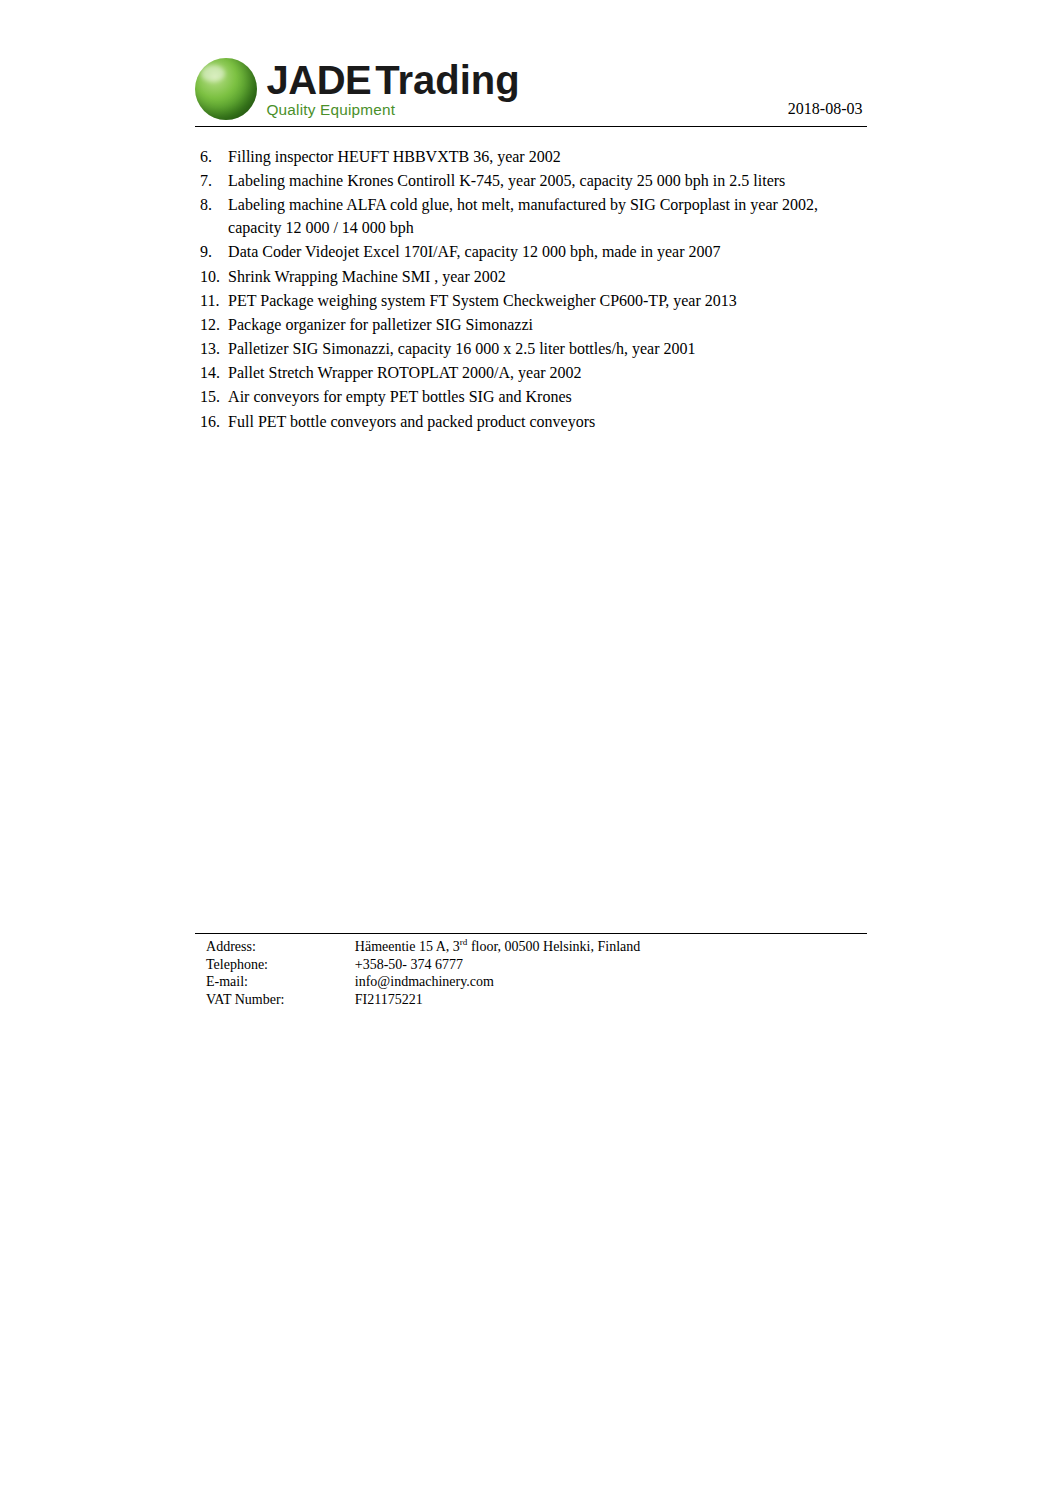JADE Trading
Quality Equipment
2018-08-03
6. Filling inspector HEUFT HBBVXTB 36, year 2002
7. Labeling machine Krones Contiroll K-745, year 2005, capacity 25 000 bph in 2.5 liters
8. Labeling machine ALFA cold glue, hot melt, manufactured by SIG Corpoplast in year 2002, capacity 12 000 / 14 000 bph
9. Data Coder Videojet Excel 170I/AF, capacity 12 000 bph, made in year 2007
10. Shrink Wrapping Machine SMI , year 2002
11. PET Package weighing system FT System Checkweigher CP600-TP, year 2013
12. Package organizer for palletizer SIG Simonazzi
13. Palletizer SIG Simonazzi, capacity 16 000 x 2.5 liter bottles/h, year 2001
14. Pallet Stretch Wrapper ROTOPLAT 2000/A, year 2002
15. Air conveyors for empty PET bottles SIG and Krones
16. Full PET bottle conveyors and packed product conveyors
| Address: | Hämeentie 15 A, 3 rd floor, 00500 Helsinki, Finland |
| Telephone: | +358-50- 374 6777 |
| E-mail: | info@indmachinery.com |
| VAT Number: | FI21175221 |